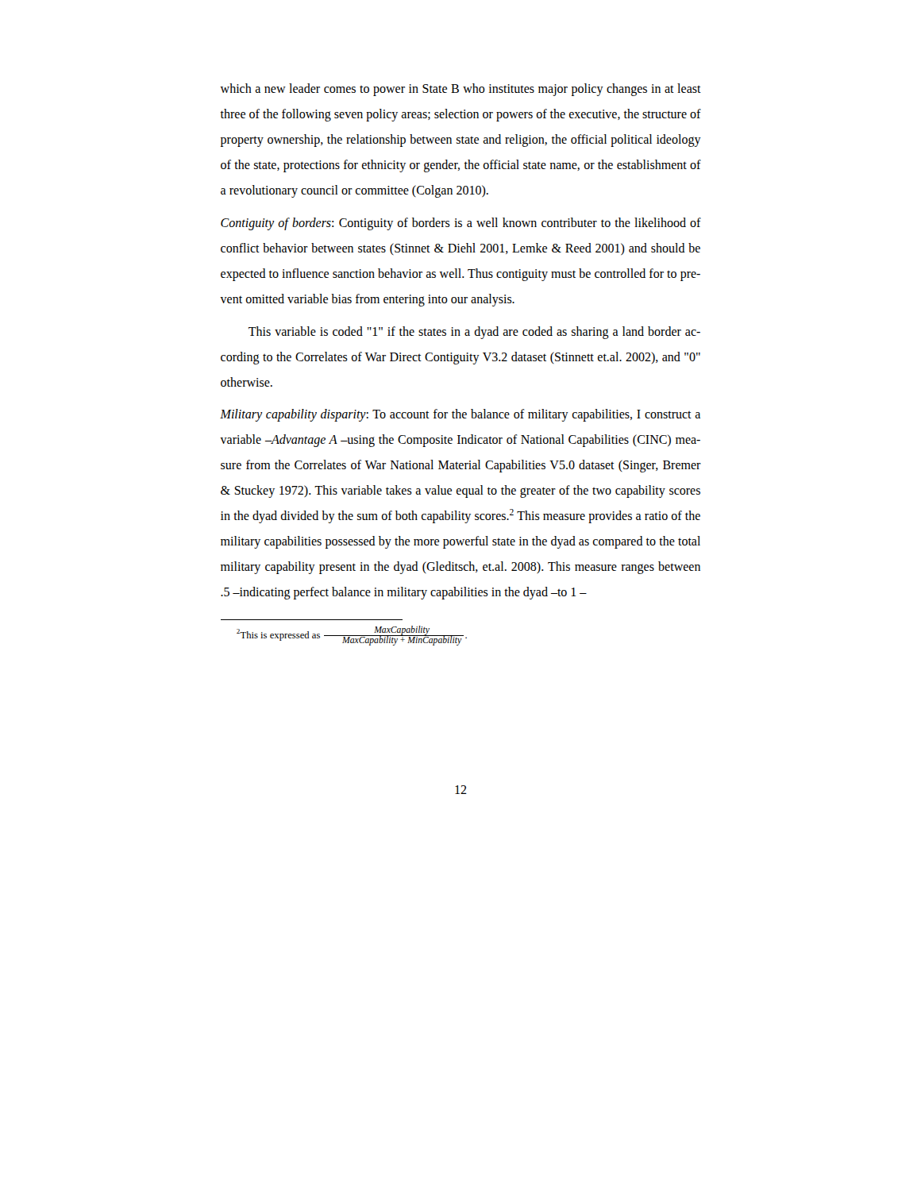which a new leader comes to power in State B who institutes major policy changes in at least three of the following seven policy areas; selection or powers of the executive, the structure of property ownership, the relationship between state and religion, the official political ideology of the state, protections for ethnicity or gender, the official state name, or the establishment of a revolutionary council or committee (Colgan 2010).
Contiguity of borders: Contiguity of borders is a well known contributer to the likelihood of conflict behavior between states (Stinnet & Diehl 2001, Lemke & Reed 2001) and should be expected to influence sanction behavior as well. Thus contiguity must be controlled for to prevent omitted variable bias from entering into our analysis.
This variable is coded "1" if the states in a dyad are coded as sharing a land border according to the Correlates of War Direct Contiguity V3.2 dataset (Stinnett et.al. 2002), and "0" otherwise.
Military capability disparity: To account for the balance of military capabilities, I construct a variable –Advantage A –using the Composite Indicator of National Capabilities (CINC) measure from the Correlates of War National Material Capabilities V5.0 dataset (Singer, Bremer & Stuckey 1972). This variable takes a value equal to the greater of the two capability scores in the dyad divided by the sum of both capability scores.2 This measure provides a ratio of the military capabilities possessed by the more powerful state in the dyad as compared to the total military capability present in the dyad (Gleditsch, et.al. 2008). This measure ranges between .5 –indicating perfect balance in military capabilities in the dyad –to 1 –
2This is expressed as MaxCapability MaxCapability + MinCapability.
12